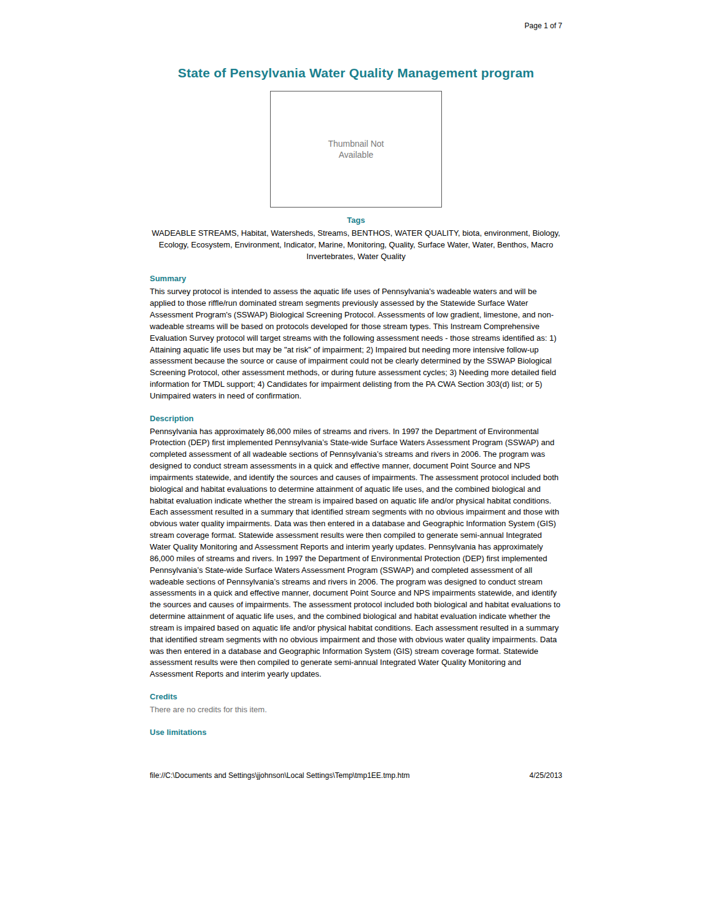Page 1 of 7
State of Pensylvania Water Quality Management program
Thumbnail Not
Available
Tags
WADEABLE STREAMS, Habitat, Watersheds, Streams, BENTHOS, WATER QUALITY, biota, environment, Biology, Ecology, Ecosystem, Environment, Indicator, Marine, Monitoring, Quality, Surface Water, Water, Benthos, Macro Invertebrates, Water Quality
Summary
This survey protocol is intended to assess the aquatic life uses of Pennsylvania's wadeable waters and will be applied to those riffle/run dominated stream segments previously assessed by the Statewide Surface Water Assessment Program's (SSWAP) Biological Screening Protocol. Assessments of low gradient, limestone, and non-wadeable streams will be based on protocols developed for those stream types. This Instream Comprehensive Evaluation Survey protocol will target streams with the following assessment needs - those streams identified as: 1) Attaining aquatic life uses but may be "at risk" of impairment; 2) Impaired but needing more intensive follow-up assessment because the source or cause of impairment could not be clearly determined by the SSWAP Biological Screening Protocol, other assessment methods, or during future assessment cycles; 3) Needing more detailed field information for TMDL support; 4) Candidates for impairment delisting from the PA CWA Section 303(d) list; or 5) Unimpaired waters in need of confirmation.
Description
Pennsylvania has approximately 86,000 miles of streams and rivers. In 1997 the Department of Environmental Protection (DEP) first implemented Pennsylvania’s State-wide Surface Waters Assessment Program (SSWAP) and completed assessment of all wadeable sections of Pennsylvania’s streams and rivers in 2006. The program was designed to conduct stream assessments in a quick and effective manner, document Point Source and NPS impairments statewide, and identify the sources and causes of impairments. The assessment protocol included both biological and habitat evaluations to determine attainment of aquatic life uses, and the combined biological and habitat evaluation indicate whether the stream is impaired based on aquatic life and/or physical habitat conditions. Each assessment resulted in a summary that identified stream segments with no obvious impairment and those with obvious water quality impairments. Data was then entered in a database and Geographic Information System (GIS) stream coverage format. Statewide assessment results were then compiled to generate semi-annual Integrated Water Quality Monitoring and Assessment Reports and interim yearly updates. Pennsylvania has approximately 86,000 miles of streams and rivers. In 1997 the Department of Environmental Protection (DEP) first implemented Pennsylvania’s State-wide Surface Waters Assessment Program (SSWAP) and completed assessment of all wadeable sections of Pennsylvania’s streams and rivers in 2006. The program was designed to conduct stream assessments in a quick and effective manner, document Point Source and NPS impairments statewide, and identify the sources and causes of impairments. The assessment protocol included both biological and habitat evaluations to determine attainment of aquatic life uses, and the combined biological and habitat evaluation indicate whether the stream is impaired based on aquatic life and/or physical habitat conditions. Each assessment resulted in a summary that identified stream segments with no obvious impairment and those with obvious water quality impairments. Data was then entered in a database and Geographic Information System (GIS) stream coverage format. Statewide assessment results were then compiled to generate semi-annual Integrated Water Quality Monitoring and Assessment Reports and interim yearly updates.
Credits
There are no credits for this item.
Use limitations
file://C:\Documents and Settings\jjohnson\Local Settings\Temp\tmp1EE.tmp.htm
4/25/2013